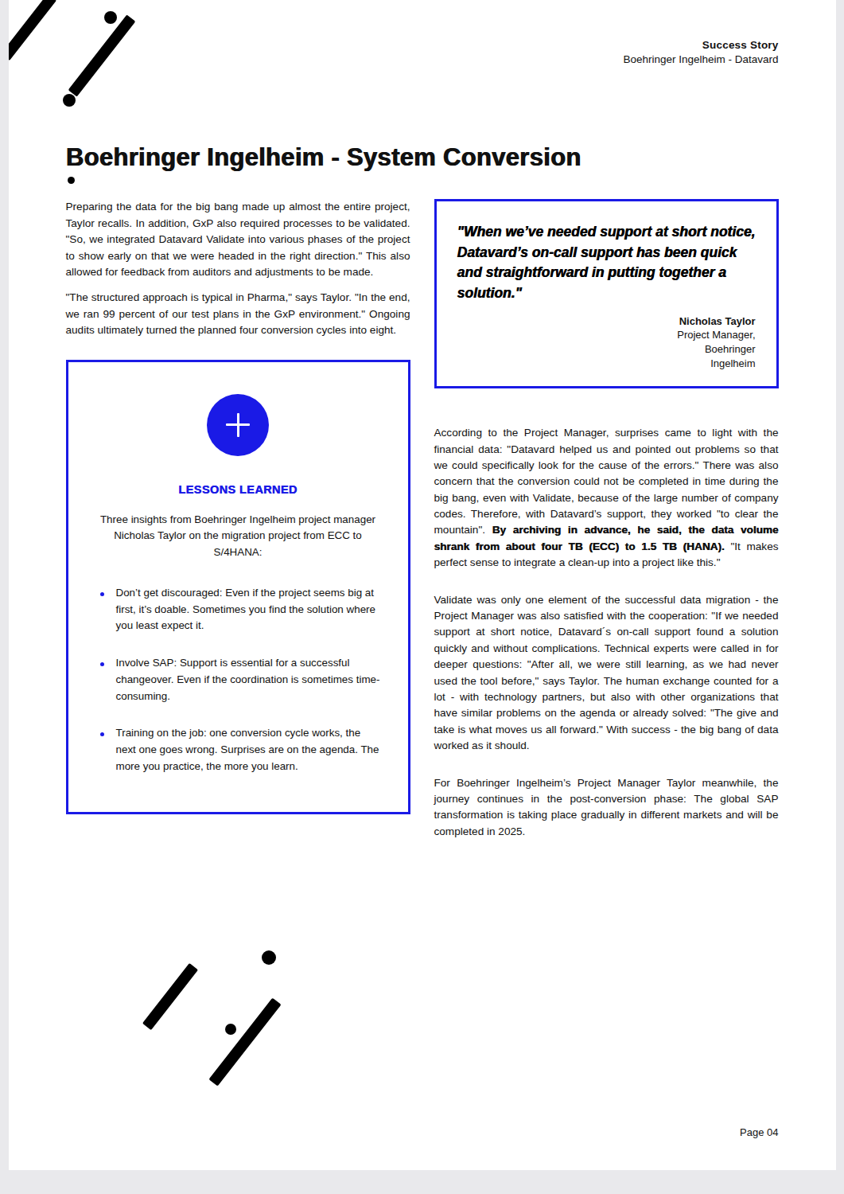Success Story
Boehringer Ingelheim - Datavard
Boehringer Ingelheim - System Conversion
Preparing the data for the big bang made up almost the entire project, Taylor recalls. In addition, GxP also required processes to be validated. "So, we integrated Datavard Validate into various phases of the project to show early on that we were headed in the right direction." This also allowed for feedback from auditors and adjustments to be made.
"The structured approach is typical in Pharma," says Taylor. "In the end, we ran 99 percent of our test plans in the GxP environment." Ongoing audits ultimately turned the planned four conversion cycles into eight.
LESSONS LEARNED
Three insights from Boehringer Ingelheim project manager Nicholas Taylor on the migration project from ECC to S/4HANA:
Don’t get discouraged: Even if the project seems big at first, it’s doable. Sometimes you find the solution where you least expect it.
Involve SAP: Support is essential for a successful changeover. Even if the coordination is sometimes time-consuming.
Training on the job: one conversion cycle works, the next one goes wrong. Surprises are on the agenda. The more you practice, the more you learn.
"When we’ve needed support at short notice, Datavard’s on-call support has been quick and straightforward in putting together a solution."
Nicholas Taylor
Project Manager,
Boehringer
Ingelheim
According to the Project Manager, surprises came to light with the financial data: "Datavard helped us and pointed out problems so that we could specifically look for the cause of the errors." There was also concern that the conversion could not be completed in time during the big bang, even with Validate, because of the large number of company codes. Therefore, with Datavard’s support, they worked "to clear the mountain". By archiving in advance, he said, the data volume shrank from about four TB (ECC) to 1.5 TB (HANA). "It makes perfect sense to integrate a clean-up into a project like this."
Validate was only one element of the successful data migration - the Project Manager was also satisfied with the cooperation: "If we needed support at short notice, Datavard´s on-call support found a solution quickly and without complications. Technical experts were called in for deeper questions: "After all, we were still learning, as we had never used the tool before," says Taylor. The human exchange counted for a lot - with technology partners, but also with other organizations that have similar problems on the agenda or already solved: "The give and take is what moves us all forward." With success - the big bang of data worked as it should.
For Boehringer Ingelheim’s Project Manager Taylor meanwhile, the journey continues in the post-conversion phase: The global SAP transformation is taking place gradually in different markets and will be completed in 2025.
Page 04